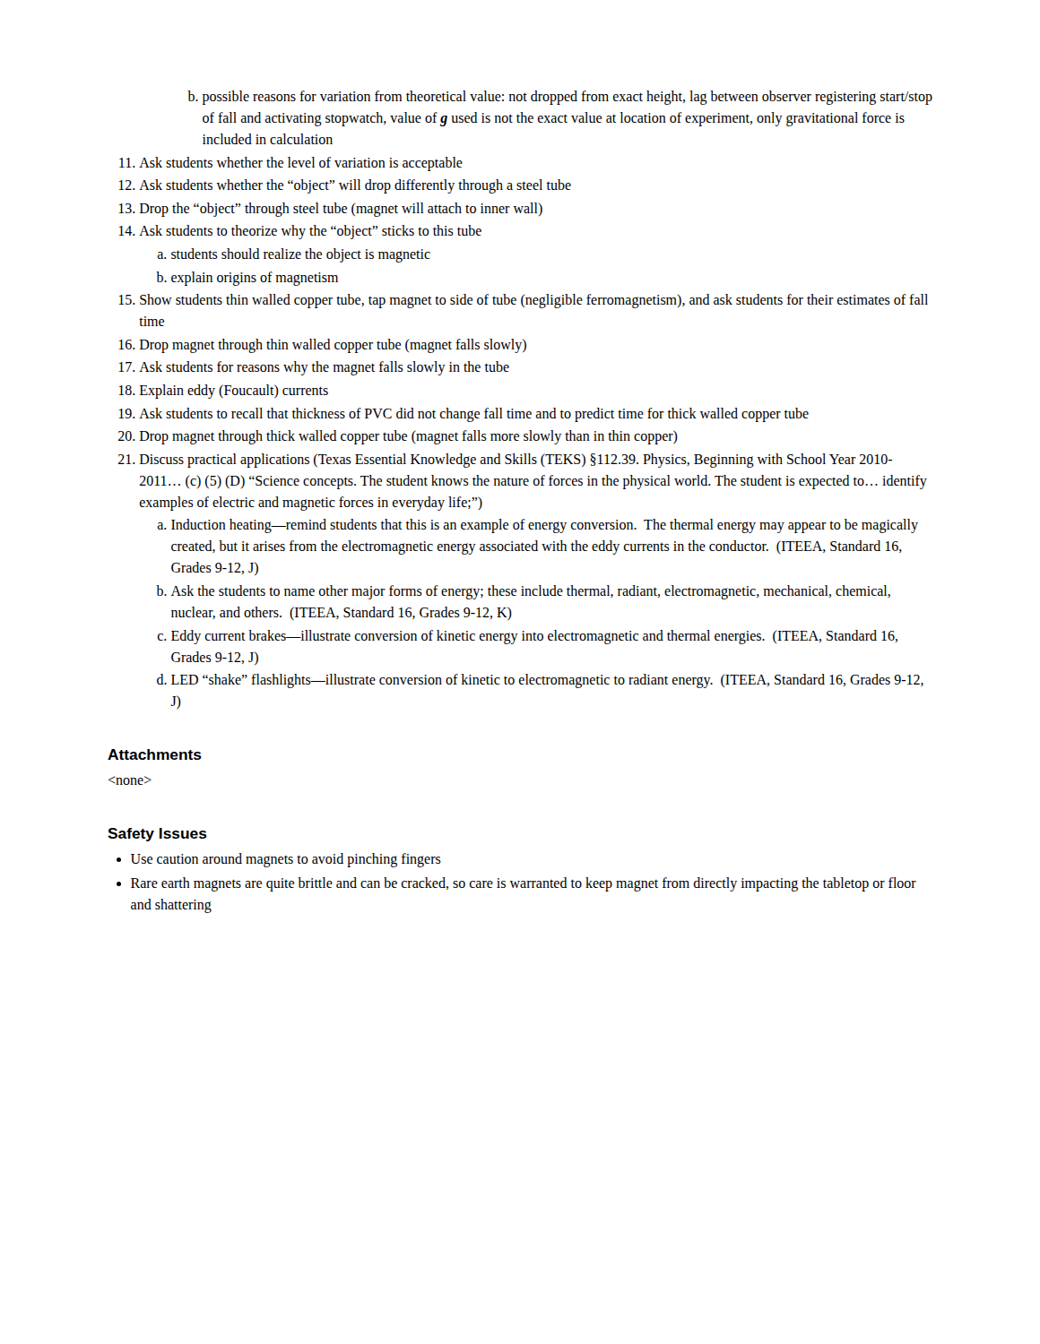possible reasons for variation from theoretical value: not dropped from exact height, lag between observer registering start/stop of fall and activating stopwatch, value of g used is not the exact value at location of experiment, only gravitational force is included in calculation
Ask students whether the level of variation is acceptable
Ask students whether the “object” will drop differently through a steel tube
Drop the “object” through steel tube (magnet will attach to inner wall)
Ask students to theorize why the “object” sticks to this tube
students should realize the object is magnetic
explain origins of magnetism
Show students thin walled copper tube, tap magnet to side of tube (negligible ferromagnetism), and ask students for their estimates of fall time
Drop magnet through thin walled copper tube (magnet falls slowly)
Ask students for reasons why the magnet falls slowly in the tube
Explain eddy (Foucault) currents
Ask students to recall that thickness of PVC did not change fall time and to predict time for thick walled copper tube
Drop magnet through thick walled copper tube (magnet falls more slowly than in thin copper)
Discuss practical applications (Texas Essential Knowledge and Skills (TEKS) §112.39. Physics, Beginning with School Year 2010-2011… (c) (5) (D) “Science concepts. The student knows the nature of forces in the physical world. The student is expected to… identify examples of electric and magnetic forces in everyday life;”)
Induction heating—remind students that this is an example of energy conversion. The thermal energy may appear to be magically created, but it arises from the electromagnetic energy associated with the eddy currents in the conductor. (ITEEA, Standard 16, Grades 9-12, J)
Ask the students to name other major forms of energy; these include thermal, radiant, electromagnetic, mechanical, chemical, nuclear, and others. (ITEEA, Standard 16, Grades 9-12, K)
Eddy current brakes—illustrate conversion of kinetic energy into electromagnetic and thermal energies. (ITEEA, Standard 16, Grades 9-12, J)
LED “shake” flashlights—illustrate conversion of kinetic to electromagnetic to radiant energy. (ITEEA, Standard 16, Grades 9-12, J)
Attachments
<none>
Safety Issues
Use caution around magnets to avoid pinching fingers
Rare earth magnets are quite brittle and can be cracked, so care is warranted to keep magnet from directly impacting the tabletop or floor and shattering